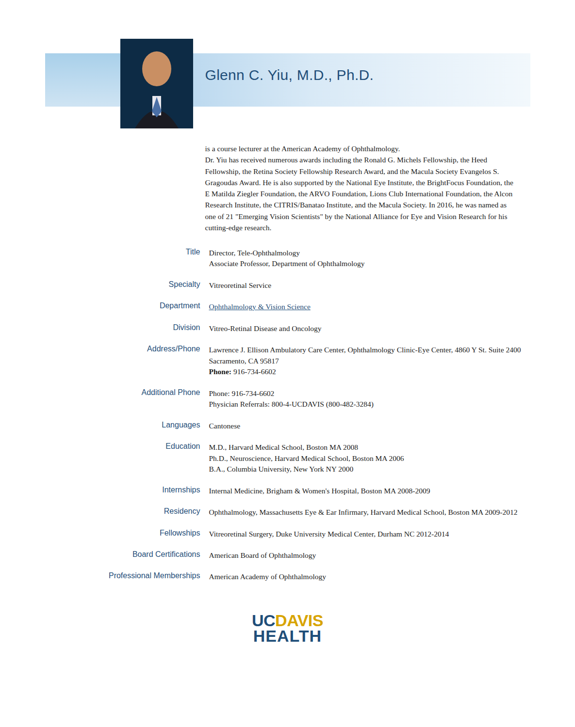Glenn C. Yiu, M.D., Ph.D.
is a course lecturer at the American Academy of Ophthalmology.
Dr. Yiu has received numerous awards including the Ronald G. Michels Fellowship, the Heed Fellowship, the Retina Society Fellowship Research Award, and the Macula Society Evangelos S. Gragoudas Award. He is also supported by the National Eye Institute, the BrightFocus Foundation, the E Matilda Ziegler Foundation, the ARVO Foundation, Lions Club International Foundation, the Alcon Research Institute, the CITRIS/Banatao Institute, and the Macula Society. In 2016, he was named as one of 21 "Emerging Vision Scientists" by the National Alliance for Eye and Vision Research for his cutting-edge research.
| Title | Director, Tele-Ophthalmology Associate Professor, Department of Ophthalmology |
| Specialty | Vitreoretinal Service |
| Department | Ophthalmology & Vision Science |
| Division | Vitreo-Retinal Disease and Oncology |
| Address/Phone | Lawrence J. Ellison Ambulatory Care Center, Ophthalmology Clinic-Eye Center, 4860 Y St. Suite 2400 Sacramento, CA 95817 Phone: 916-734-6602 |
| Additional Phone | Phone: 916-734-6602 Physician Referrals: 800-4-UCDAVIS (800-482-3284) |
| Languages | Cantonese |
| Education | M.D., Harvard Medical School, Boston MA 2008 Ph.D., Neuroscience, Harvard Medical School, Boston MA 2006 B.A., Columbia University, New York NY 2000 |
| Internships | Internal Medicine, Brigham & Women's Hospital, Boston MA 2008-2009 |
| Residency | Ophthalmology, Massachusetts Eye & Ear Infirmary, Harvard Medical School, Boston MA 2009-2012 |
| Fellowships | Vitreoretinal Surgery, Duke University Medical Center, Durham NC 2012-2014 |
| Board Certifications | American Board of Ophthalmology |
| Professional Memberships | American Academy of Ophthalmology |
UC DAVIS
HEALTH